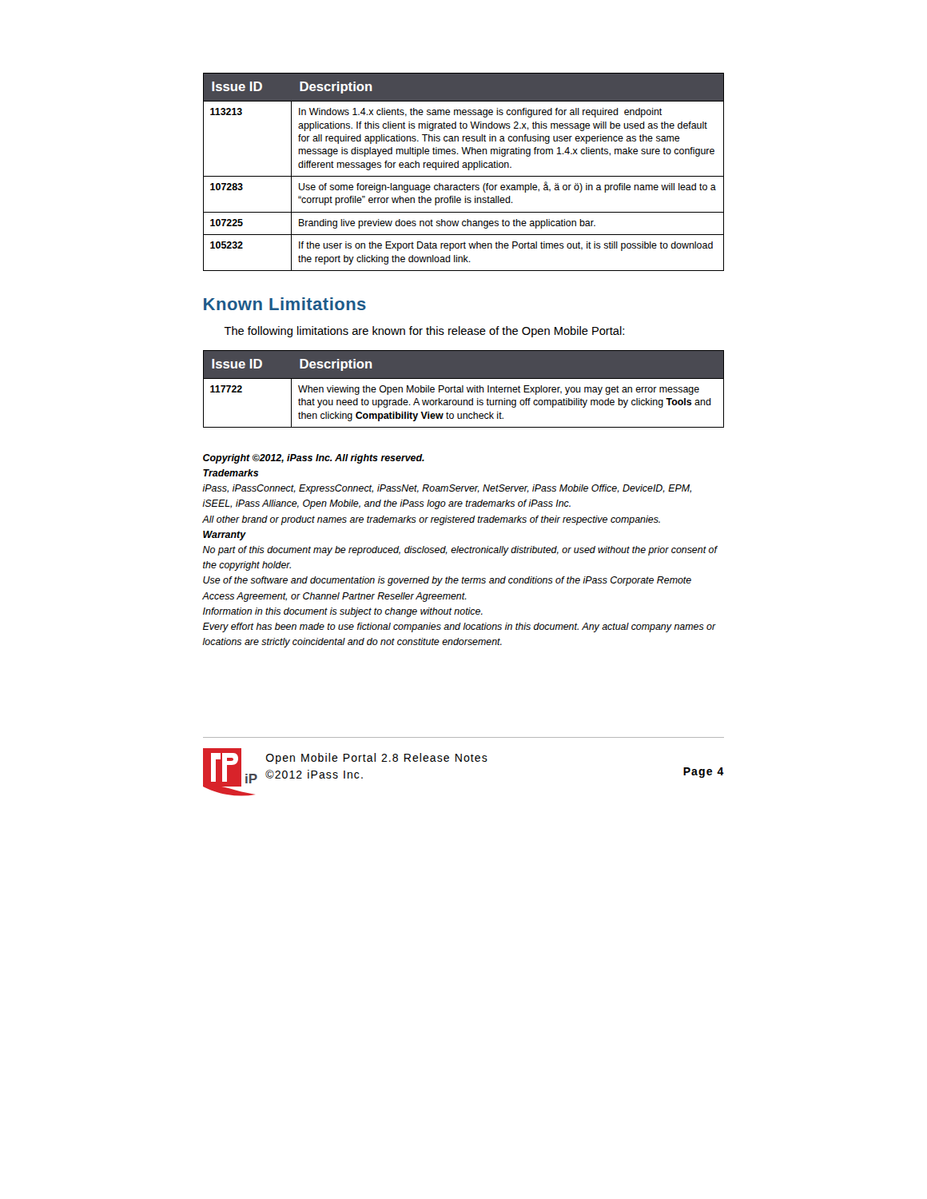| Issue ID | Description |
| --- | --- |
| 113213 | In Windows 1.4.x clients, the same message is configured for all required endpoint applications. If this client is migrated to Windows 2.x, this message will be used as the default for all required applications. This can result in a confusing user experience as the same message is displayed multiple times. When migrating from 1.4.x clients, make sure to configure different messages for each required application. |
| 107283 | Use of some foreign-language characters (for example, å, ä or ö) in a profile name will lead to a “corrupt profile” error when the profile is installed. |
| 107225 | Branding live preview does not show changes to the application bar. |
| 105232 | If the user is on the Export Data report when the Portal times out, it is still possible to download the report by clicking the download link. |
Known Limitations
The following limitations are known for this release of the Open Mobile Portal:
| Issue ID | Description |
| --- | --- |
| 117722 | When viewing the Open Mobile Portal with Internet Explorer, you may get an error message that you need to upgrade. A workaround is turning off compatibility mode by clicking Tools and then clicking Compatibility View to uncheck it. |
Copyright ©2012, iPass Inc. All rights reserved.
Trademarks
iPass, iPassConnect, ExpressConnect, iPassNet, RoamServer, NetServer, iPass Mobile Office, DeviceID, EPM, iSEEL, iPass Alliance, Open Mobile, and the iPass logo are trademarks of iPass Inc.
All other brand or product names are trademarks or registered trademarks of their respective companies.
Warranty
No part of this document may be reproduced, disclosed, electronically distributed, or used without the prior consent of the copyright holder.
Use of the software and documentation is governed by the terms and conditions of the iPass Corporate Remote Access Agreement, or Channel Partner Reseller Agreement.
Information in this document is subject to change without notice.
Every effort has been made to use fictional companies and locations in this document. Any actual company names or locations are strictly coincidental and do not constitute endorsement.
iPass
Open Mobile Portal 2.8 Release Notes
©2012 iPass Inc.
Page 4